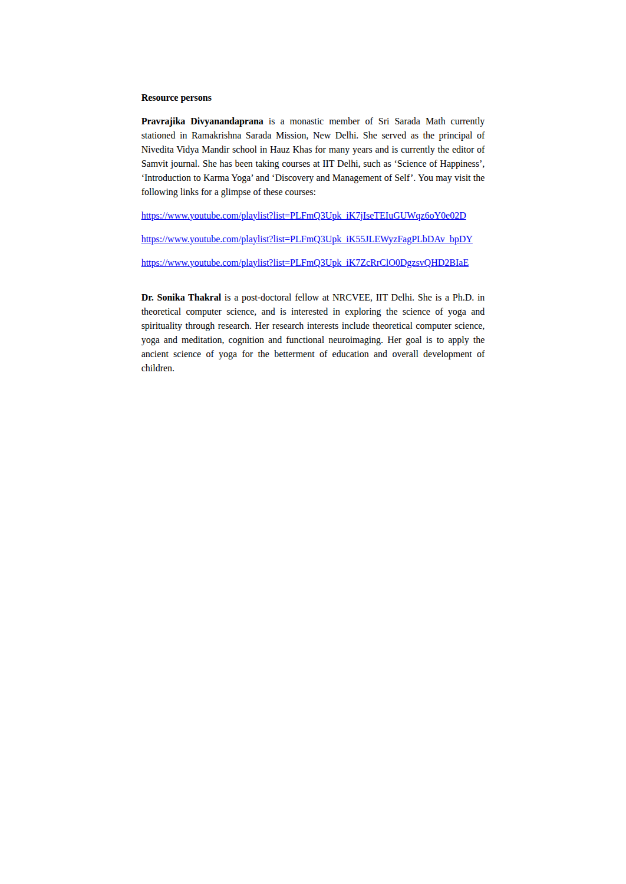Resource persons
Pravrajika Divyanandaprana is a monastic member of Sri Sarada Math currently stationed in Ramakrishna Sarada Mission, New Delhi. She served as the principal of Nivedita Vidya Mandir school in Hauz Khas for many years and is currently the editor of Samvit journal. She has been taking courses at IIT Delhi, such as ‘Science of Happiness’, ‘Introduction to Karma Yoga’ and ‘Discovery and Management of Self’. You may visit the following links for a glimpse of these courses:
https://www.youtube.com/playlist?list=PLFmQ3Upk_iK7jIseTEIuGUWqz6oY0e02D
https://www.youtube.com/playlist?list=PLFmQ3Upk_iK55JLEWyzFagPLbDAv_bpDY
https://www.youtube.com/playlist?list=PLFmQ3Upk_iK7ZcRrClO0DgzsvQHD2BIaE
Dr. Sonika Thakral is a post-doctoral fellow at NRCVEE, IIT Delhi. She is a Ph.D. in theoretical computer science, and is interested in exploring the science of yoga and spirituality through research. Her research interests include theoretical computer science, yoga and meditation, cognition and functional neuroimaging. Her goal is to apply the ancient science of yoga for the betterment of education and overall development of children.